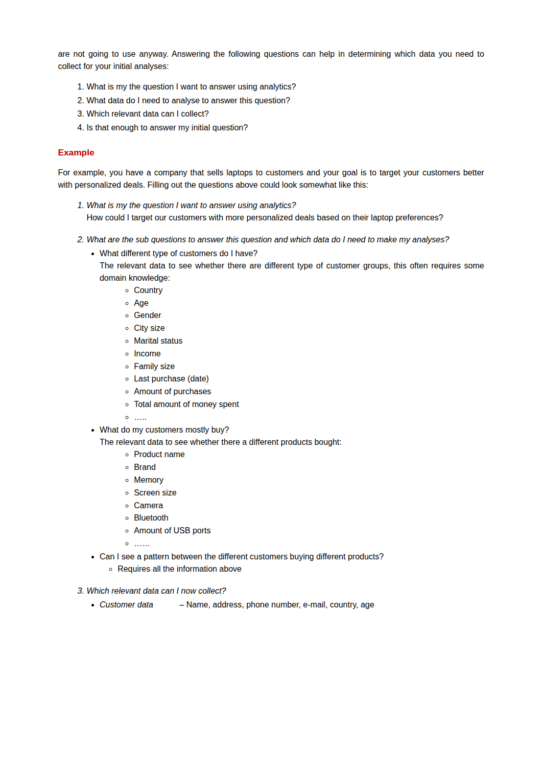are not going to use anyway. Answering the following questions can help in determining which data you need to collect for your initial analyses:
What is my the question I want to answer using analytics?
What data do I need to analyse to answer this question?
Which relevant data can I collect?
Is that enough to answer my initial question?
Example
For example, you have a company that sells laptops to customers and your goal is to target your customers better with personalized deals. Filling out the questions above could look somewhat like this:
What is my the question I want to answer using analytics?
How could I target our customers with more personalized deals based on their laptop preferences?
What are the sub questions to answer this question and which data do I need to make my analyses?
What different type of customers do I have?
The relevant data to see whether there are different type of customer groups, this often requires some domain knowledge:
Country
Age
Gender
City size
Marital status
Income
Family size
Last purchase (date)
Amount of purchases
Total amount of money spent
…..
What do my customers mostly buy?
The relevant data to see whether there a different products bought:
Product name
Brand
Memory
Screen size
Camera
Bluetooth
Amount of USB ports
……
Can I see a pattern between the different customers buying different products?
Requires all the information above
Which relevant data can I now collect?
Customer data – Name, address, phone number, e-mail, country, age